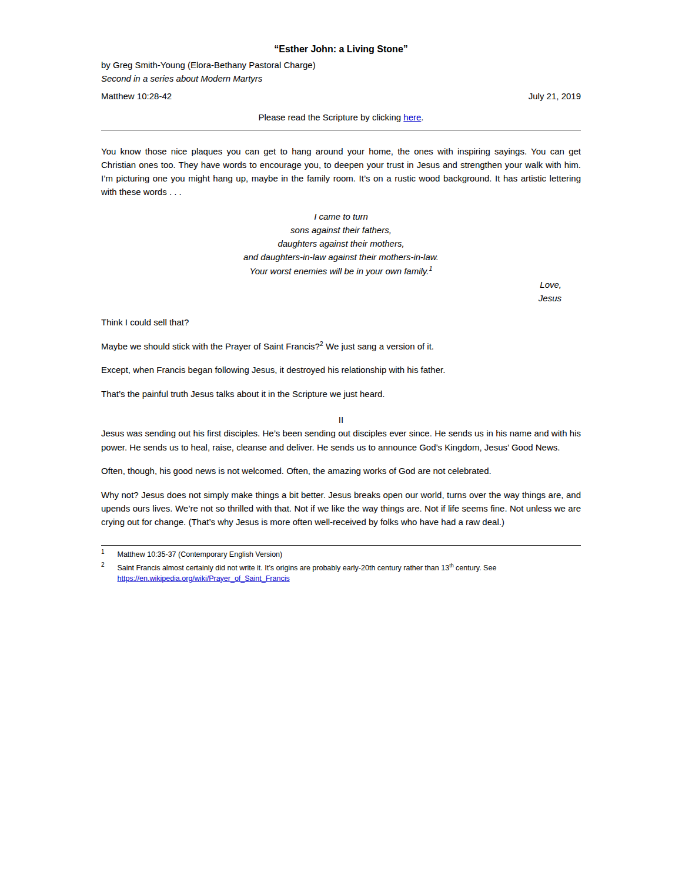“Esther John: a Living Stone”
by Greg Smith-Young (Elora-Bethany Pastoral Charge)
Second in a series about Modern Martyrs
Matthew 10:28-42 July 21, 2019
Please read the Scripture by clicking here.
You know those nice plaques you can get to hang around your home, the ones with inspiring sayings. You can get Christian ones too. They have words to encourage you, to deepen your trust in Jesus and strengthen your walk with him. I’m picturing one you might hang up, maybe in the family room. It’s on a rustic wood background. It has artistic lettering with these words . . .
I came to turn
sons against their fathers,
daughters against their mothers,
and daughters-in-law against their mothers-in-law.
Your worst enemies will be in your own family.1 Love,
Jesus
Think I could sell that?
Maybe we should stick with the Prayer of Saint Francis?2 We just sang a version of it.
Except, when Francis began following Jesus, it destroyed his relationship with his father.
That’s the painful truth Jesus talks about it in the Scripture we just heard.
II
Jesus was sending out his first disciples. He’s been sending out disciples ever since. He sends us in his name and with his power. He sends us to heal, raise, cleanse and deliver. He sends us to announce God’s Kingdom, Jesus’ Good News.
Often, though, his good news is not welcomed. Often, the amazing works of God are not celebrated.
Why not? Jesus does not simply make things a bit better. Jesus breaks open our world, turns over the way things are, and upends ours lives. We’re not so thrilled with that. Not if we like the way things are. Not if life seems fine. Not unless we are crying out for change. (That’s why Jesus is more often well-received by folks who have had a raw deal.)
Matthew 10:35-37 (Contemporary English Version)
Saint Francis almost certainly did not write it. It’s origins are probably early-20th century rather than 13th century. See https://en.wikipedia.org/wiki/Prayer_of_Saint_Francis